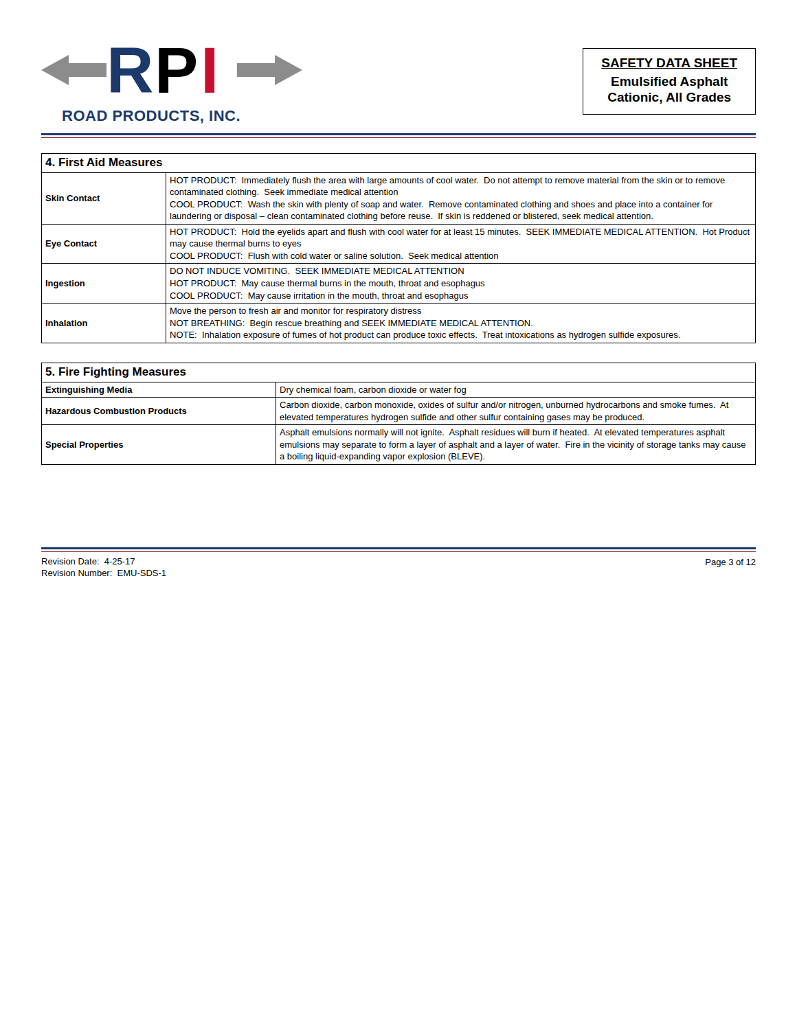R P I
ROAD PRODUCTS, INC.
SAFETY DATA SHEET
Emulsified Asphalt
Cationic, All Grades
| 4. First Aid Measures |
| Skin Contact | HOT PRODUCT: Immediately flush the area with large amounts of cool water. Do not attempt to remove material from the skin or to remove contaminated clothing. Seek immediate medical attention COOL PRODUCT: Wash the skin with plenty of soap and water. Remove contaminated clothing and shoes and place into a container for laundering or disposal – clean contaminated clothing before reuse. If skin is reddened or blistered, seek medical attention. |
| Eye Contact | HOT PRODUCT: Hold the eyelids apart and flush with cool water for at least 15 minutes. SEEK IMMEDIATE MEDICAL ATTENTION. Hot Product may cause thermal burns to eyes COOL PRODUCT: Flush with cold water or saline solution. Seek medical attention |
| Ingestion | DO NOT INDUCE VOMITING. SEEK IMMEDIATE MEDICAL ATTENTION HOT PRODUCT: May cause thermal burns in the mouth, throat and esophagus COOL PRODUCT: May cause irritation in the mouth, throat and esophagus |
| Inhalation | Move the person to fresh air and monitor for respiratory distress NOT BREATHING: Begin rescue breathing and SEEK IMMEDIATE MEDICAL ATTENTION. NOTE: Inhalation exposure of fumes of hot product can produce toxic effects. Treat intoxications as hydrogen sulfide exposures. |
| 5. Fire Fighting Measures |
| Extinguishing Media | Dry chemical foam, carbon dioxide or water fog |
| Hazardous Combustion Products | Carbon dioxide, carbon monoxide, oxides of sulfur and/or nitrogen, unburned hydrocarbons and smoke fumes. At elevated temperatures hydrogen sulfide and other sulfur containing gases may be produced. |
| Special Properties | Asphalt emulsions normally will not ignite. Asphalt residues will burn if heated. At elevated temperatures asphalt emulsions may separate to form a layer of asphalt and a layer of water. Fire in the vicinity of storage tanks may cause a boiling liquid-expanding vapor explosion (BLEVE). |
Revision Date: 4-25-17
Revision Number: EMU-SDS-1
Page 3 of 12